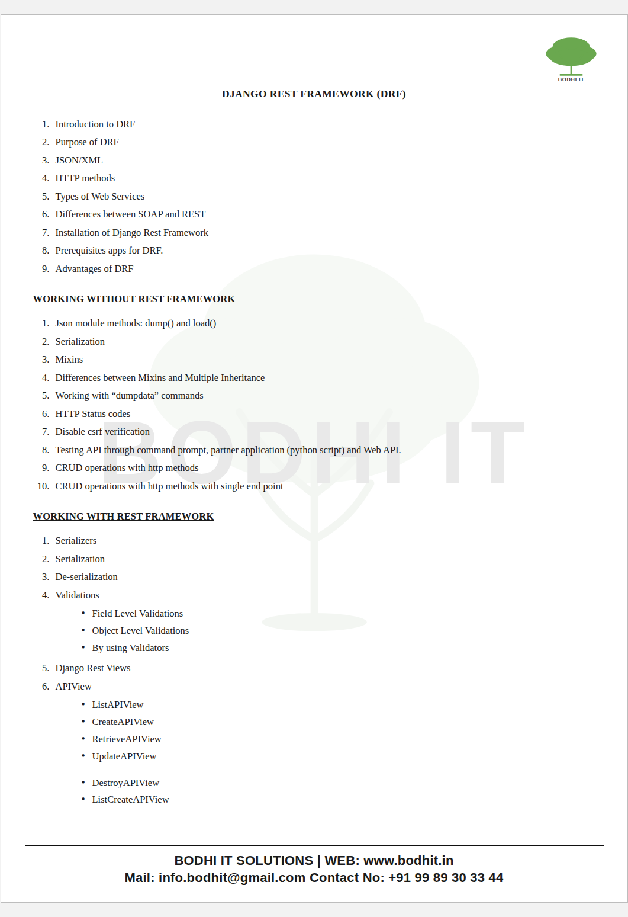BODHI IT
BODHI IT
DJANGO REST FRAMEWORK (DRF)
Introduction to DRF
Purpose of DRF
JSON/XML
HTTP methods
Types of Web Services
Differences between SOAP and REST
Installation of Django Rest Framework
Prerequisites apps for DRF.
Advantages of DRF
WORKING WITHOUT REST FRAMEWORK
Json module methods: dump() and load()
Serialization
Mixins
Differences between Mixins and Multiple Inheritance
Working with “dumpdata” commands
HTTP Status codes
Disable csrf verification
Testing API through command prompt, partner application (python script) and Web API.
CRUD operations with http methods
CRUD operations with http methods with single end point
WORKING WITH REST FRAMEWORK
Serializers
Serialization
De-serialization
Validations
Field Level Validations
Object Level Validations
By using Validators
Django Rest Views
APIView
ListAPIView
CreateAPIView
RetrieveAPIView
UpdateAPIView
DestroyAPIView
ListCreateAPIView
BODHI IT SOLUTIONS | WEB: www.bodhit.in
Mail: info.bodhit@gmail.com Contact No: +91 99 89 30 33 44